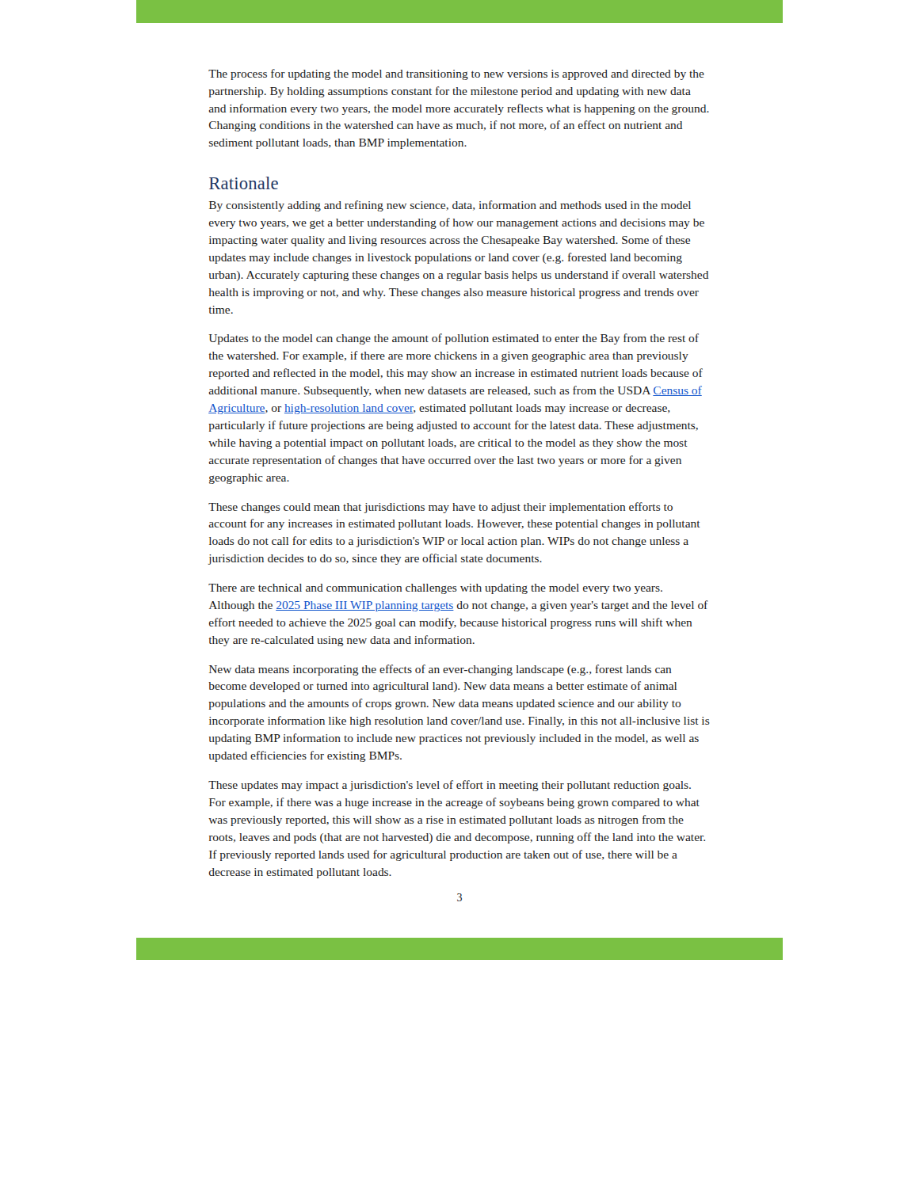The process for updating the model and transitioning to new versions is approved and directed by the partnership. By holding assumptions constant for the milestone period and updating with new data and information every two years, the model more accurately reflects what is happening on the ground. Changing conditions in the watershed can have as much, if not more, of an effect on nutrient and sediment pollutant loads, than BMP implementation.
Rationale
By consistently adding and refining new science, data, information and methods used in the model every two years, we get a better understanding of how our management actions and decisions may be impacting water quality and living resources across the Chesapeake Bay watershed. Some of these updates may include changes in livestock populations or land cover (e.g. forested land becoming urban). Accurately capturing these changes on a regular basis helps us understand if overall watershed health is improving or not, and why. These changes also measure historical progress and trends over time.
Updates to the model can change the amount of pollution estimated to enter the Bay from the rest of the watershed. For example, if there are more chickens in a given geographic area than previously reported and reflected in the model, this may show an increase in estimated nutrient loads because of additional manure. Subsequently, when new datasets are released, such as from the USDA Census of Agriculture, or high-resolution land cover, estimated pollutant loads may increase or decrease, particularly if future projections are being adjusted to account for the latest data. These adjustments, while having a potential impact on pollutant loads, are critical to the model as they show the most accurate representation of changes that have occurred over the last two years or more for a given geographic area.
These changes could mean that jurisdictions may have to adjust their implementation efforts to account for any increases in estimated pollutant loads. However, these potential changes in pollutant loads do not call for edits to a jurisdiction's WIP or local action plan. WIPs do not change unless a jurisdiction decides to do so, since they are official state documents.
There are technical and communication challenges with updating the model every two years. Although the 2025 Phase III WIP planning targets do not change, a given year's target and the level of effort needed to achieve the 2025 goal can modify, because historical progress runs will shift when they are re-calculated using new data and information.
New data means incorporating the effects of an ever-changing landscape (e.g., forest lands can become developed or turned into agricultural land). New data means a better estimate of animal populations and the amounts of crops grown. New data means updated science and our ability to incorporate information like high resolution land cover/land use. Finally, in this not all-inclusive list is updating BMP information to include new practices not previously included in the model, as well as updated efficiencies for existing BMPs.
These updates may impact a jurisdiction's level of effort in meeting their pollutant reduction goals. For example, if there was a huge increase in the acreage of soybeans being grown compared to what was previously reported, this will show as a rise in estimated pollutant loads as nitrogen from the roots, leaves and pods (that are not harvested) die and decompose, running off the land into the water. If previously reported lands used for agricultural production are taken out of use, there will be a decrease in estimated pollutant loads.
3